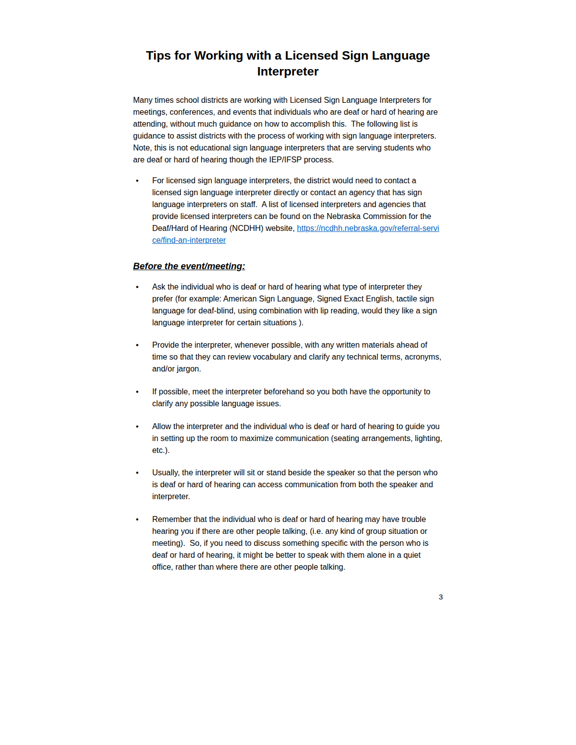Tips for Working with a Licensed Sign Language Interpreter
Many times school districts are working with Licensed Sign Language Interpreters for meetings, conferences, and events that individuals who are deaf or hard of hearing are attending, without much guidance on how to accomplish this. The following list is guidance to assist districts with the process of working with sign language interpreters. Note, this is not educational sign language interpreters that are serving students who are deaf or hard of hearing though the IEP/IFSP process.
For licensed sign language interpreters, the district would need to contact a licensed sign language interpreter directly or contact an agency that has sign language interpreters on staff. A list of licensed interpreters and agencies that provide licensed interpreters can be found on the Nebraska Commission for the Deaf/Hard of Hearing (NCDHH) website, https://ncdhh.nebraska.gov/referral-service/find-an-interpreter
Before the event/meeting:
Ask the individual who is deaf or hard of hearing what type of interpreter they prefer (for example: American Sign Language, Signed Exact English, tactile sign language for deaf-blind, using combination with lip reading, would they like a sign language interpreter for certain situations ).
Provide the interpreter, whenever possible, with any written materials ahead of time so that they can review vocabulary and clarify any technical terms, acronyms, and/or jargon.
If possible, meet the interpreter beforehand so you both have the opportunity to clarify any possible language issues.
Allow the interpreter and the individual who is deaf or hard of hearing to guide you in setting up the room to maximize communication (seating arrangements, lighting, etc.).
Usually, the interpreter will sit or stand beside the speaker so that the person who is deaf or hard of hearing can access communication from both the speaker and interpreter.
Remember that the individual who is deaf or hard of hearing may have trouble hearing you if there are other people talking, (i.e. any kind of group situation or meeting). So, if you need to discuss something specific with the person who is deaf or hard of hearing, it might be better to speak with them alone in a quiet office, rather than where there are other people talking.
3